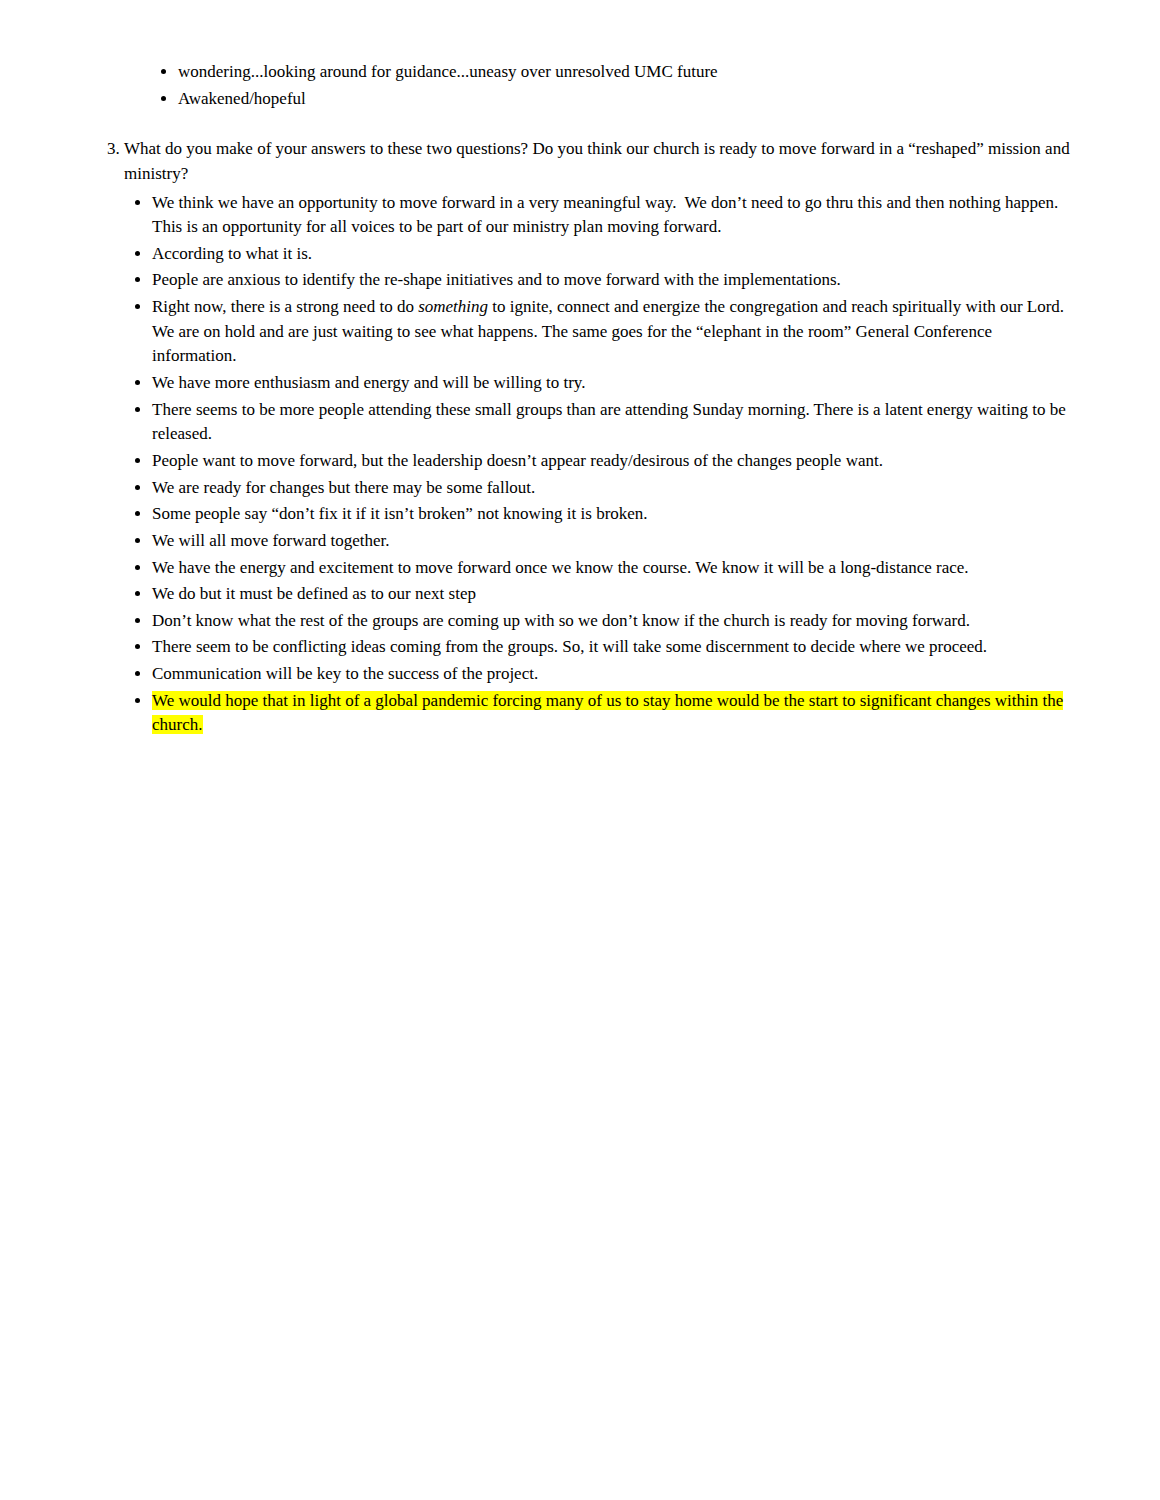wondering...looking around for guidance...uneasy over unresolved UMC future
Awakened/hopeful
What do you make of your answers to these two questions? Do you think our church is ready to move forward in a “reshaped” mission and ministry?
We think we have an opportunity to move forward in a very meaningful way. We don’t need to go thru this and then nothing happen. This is an opportunity for all voices to be part of our ministry plan moving forward.
According to what it is.
People are anxious to identify the re-shape initiatives and to move forward with the implementations.
Right now, there is a strong need to do something to ignite, connect and energize the congregation and reach spiritually with our Lord. We are on hold and are just waiting to see what happens. The same goes for the “elephant in the room” General Conference information.
We have more enthusiasm and energy and will be willing to try.
There seems to be more people attending these small groups than are attending Sunday morning. There is a latent energy waiting to be released.
People want to move forward, but the leadership doesn’t appear ready/desirous of the changes people want.
We are ready for changes but there may be some fallout.
Some people say “don’t fix it if it isn’t broken” not knowing it is broken.
We will all move forward together.
We have the energy and excitement to move forward once we know the course. We know it will be a long-distance race.
We do but it must be defined as to our next step
Don’t know what the rest of the groups are coming up with so we don’t know if the church is ready for moving forward.
There seem to be conflicting ideas coming from the groups. So, it will take some discernment to decide where we proceed.
Communication will be key to the success of the project.
We would hope that in light of a global pandemic forcing many of us to stay home would be the start to significant changes within the church.